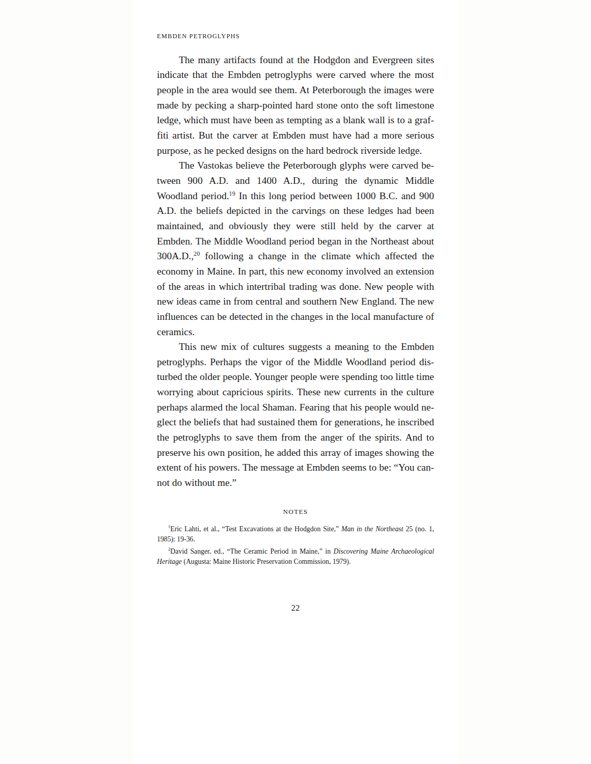Embden Petroglyphs
The many artifacts found at the Hodgdon and Evergreen sites indicate that the Embden petroglyphs were carved where the most people in the area would see them. At Peterborough the images were made by pecking a sharp-pointed hard stone onto the soft limestone ledge, which must have been as tempting as a blank wall is to a graffiti artist. But the carver at Embden must have had a more serious purpose, as he pecked designs on the hard bedrock riverside ledge.
The Vastokas believe the Peterborough glyphs were carved between 900 A.D. and 1400 A.D., during the dynamic Middle Woodland period.19 In this long period between 1000 B.C. and 900 A.D. the beliefs depicted in the carvings on these ledges had been maintained, and obviously they were still held by the carver at Embden. The Middle Woodland period began in the Northeast about 300A.D.,20 following a change in the climate which affected the economy in Maine. In part, this new economy involved an extension of the areas in which intertribal trading was done. New people with new ideas came in from central and southern New England. The new influences can be detected in the changes in the local manufacture of ceramics.
This new mix of cultures suggests a meaning to the Embden petroglyphs. Perhaps the vigor of the Middle Woodland period disturbed the older people. Younger people were spending too little time worrying about capricious spirits. These new currents in the culture perhaps alarmed the local Shaman. Fearing that his people would neglect the beliefs that had sustained them for generations, he inscribed the petroglyphs to save them from the anger of the spirits. And to preserve his own position, he added this array of images showing the extent of his powers. The message at Embden seems to be: “You cannot do without me.”
Notes
1Eric Lahti, et al., “Test Excavations at the Hodgdon Site,” Man in the Northeast 25 (no. 1, 1985): 19-36.
2David Sanger, ed., “The Ceramic Period in Maine,” in Discovering Maine Archaeological Heritage (Augusta: Maine Historic Preservation Commission, 1979).
22